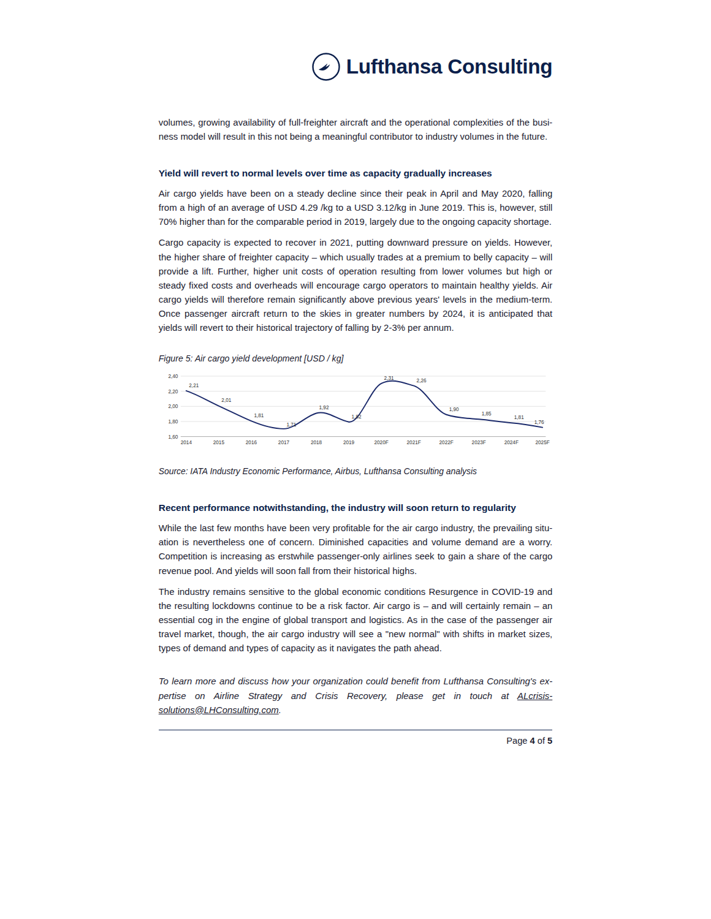Lufthansa Consulting
volumes, growing availability of full-freighter aircraft and the operational complexities of the business model will result in this not being a meaningful contributor to industry volumes in the future.
Yield will revert to normal levels over time as capacity gradually increases
Air cargo yields have been on a steady decline since their peak in April and May 2020, falling from a high of an average of USD 4.29 /kg to a USD 3.12/kg in June 2019. This is, however, still 70% higher than for the comparable period in 2019, largely due to the ongoing capacity shortage.
Cargo capacity is expected to recover in 2021, putting downward pressure on yields. However, the higher share of freighter capacity – which usually trades at a premium to belly capacity – will provide a lift. Further, higher unit costs of operation resulting from lower volumes but high or steady fixed costs and overheads will encourage cargo operators to maintain healthy yields. Air cargo yields will therefore remain significantly above previous years' levels in the medium-term. Once passenger aircraft return to the skies in greater numbers by 2024, it is anticipated that yields will revert to their historical trajectory of falling by 2-3% per annum.
Figure 5: Air cargo yield development [USD / kg]
2,40 2,20 2,00 1,80 1,60 2014 2015 2016 2017 2018 2019 2020F 2021F 2022F 2023F 2024F 2025F 2,21 2,01 1,81 1,71 1,92 1,82 2,31 2,26 1,90 1,85 1,81 1,76
Source: IATA Industry Economic Performance, Airbus, Lufthansa Consulting analysis
Recent performance notwithstanding, the industry will soon return to regularity
While the last few months have been very profitable for the air cargo industry, the prevailing situation is nevertheless one of concern. Diminished capacities and volume demand are a worry. Competition is increasing as erstwhile passenger-only airlines seek to gain a share of the cargo revenue pool. And yields will soon fall from their historical highs.
The industry remains sensitive to the global economic conditions Resurgence in COVID-19 and the resulting lockdowns continue to be a risk factor. Air cargo is – and will certainly remain – an essential cog in the engine of global transport and logistics. As in the case of the passenger air travel market, though, the air cargo industry will see a "new normal" with shifts in market sizes, types of demand and types of capacity as it navigates the path ahead.
To learn more and discuss how your organization could benefit from Lufthansa Consulting's expertise on Airline Strategy and Crisis Recovery, please get in touch at ALcrisis-solutions@LHConsulting.com.
Page 4 of 5